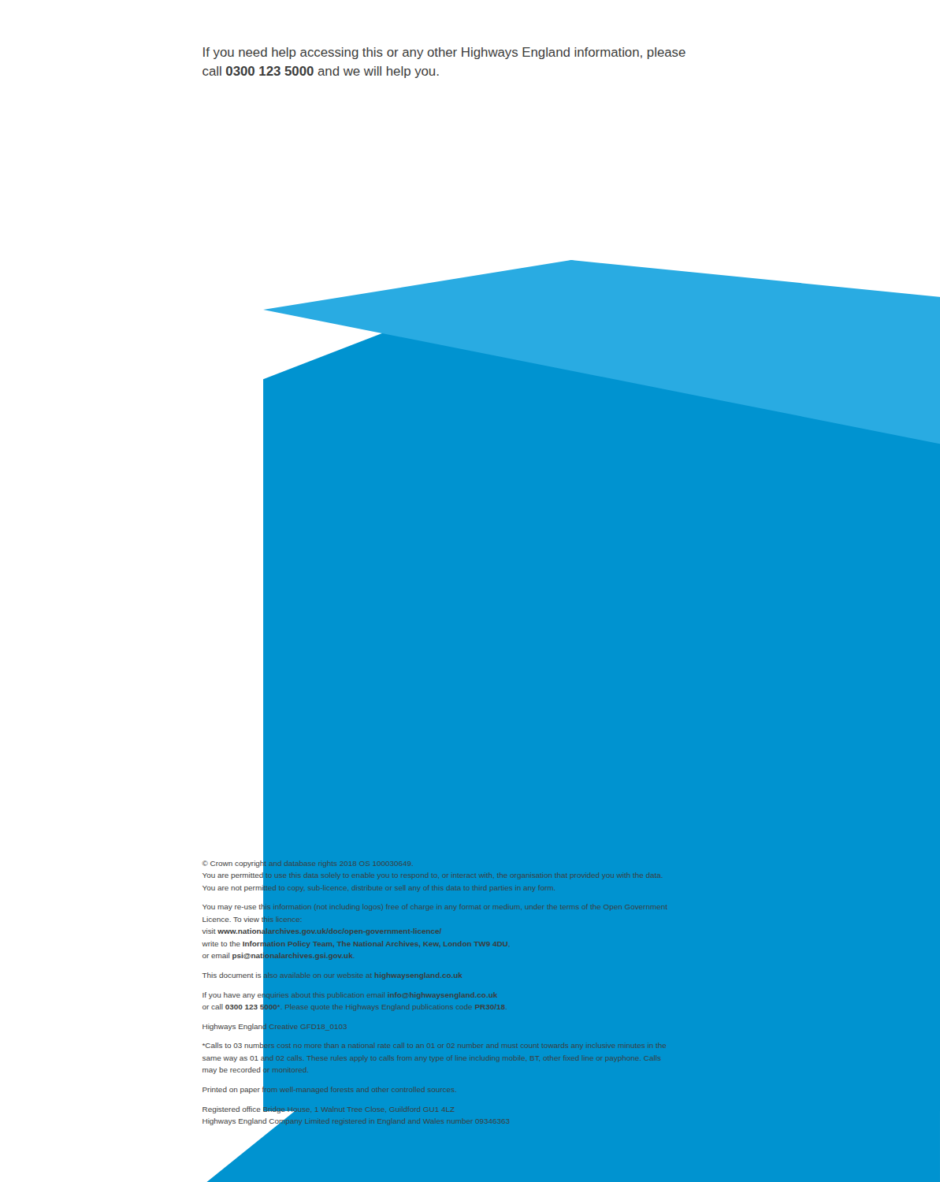If you need help accessing this or any other Highways England information, please call 0300 123 5000 and we will help you.
© Crown copyright and database rights 2018 OS 100030649.
You are permitted to use this data solely to enable you to respond to, or interact with, the organisation that provided you with the data. You are not permitted to copy, sub-licence, distribute or sell any of this data to third parties in any form.
You may re-use this information (not including logos) free of charge in any format or medium, under the terms of the Open Government Licence. To view this licence:
visit www.nationalarchives.gov.uk/doc/open-government-licence/
write to the Information Policy Team, The National Archives, Kew, London TW9 4DU,
or email psi@nationalarchives.gsi.gov.uk.
This document is also available on our website at highwaysengland.co.uk
If you have any enquiries about this publication email info@highwaysengland.co.uk
or call 0300 123 5000*. Please quote the Highways England publications code PR30/18.
Highways England Creative GFD18_0103
*Calls to 03 numbers cost no more than a national rate call to an 01 or 02 number and must count towards any inclusive minutes in the same way as 01 and 02 calls. These rules apply to calls from any type of line including mobile, BT, other fixed line or payphone. Calls may be recorded or monitored.
Printed on paper from well-managed forests and other controlled sources.
Registered office Bridge House, 1 Walnut Tree Close, Guildford GU1 4LZ
Highways England Company Limited registered in England and Wales number 09346363